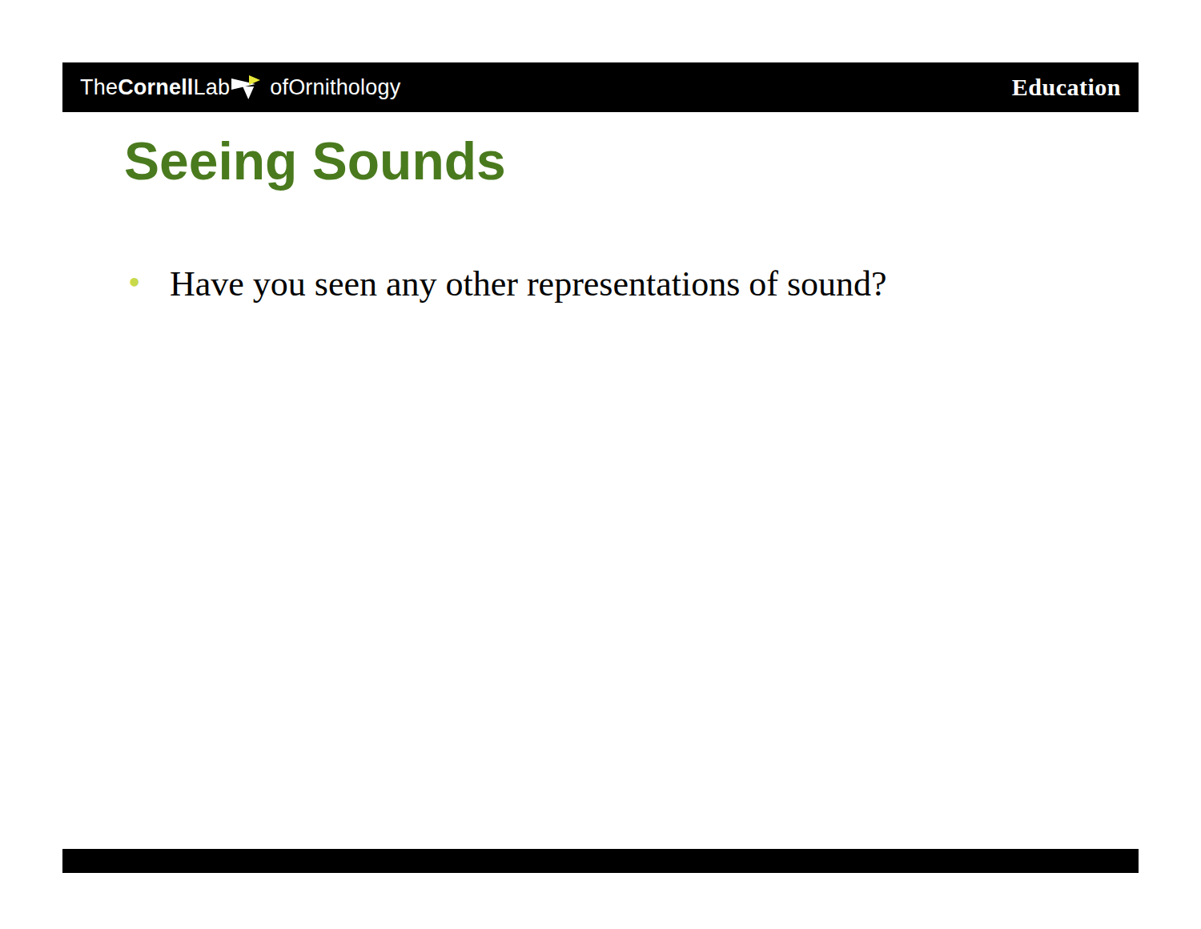The Cornell Lab of Ornithology
Education
Seeing Sounds
Have you seen any other representations of sound?